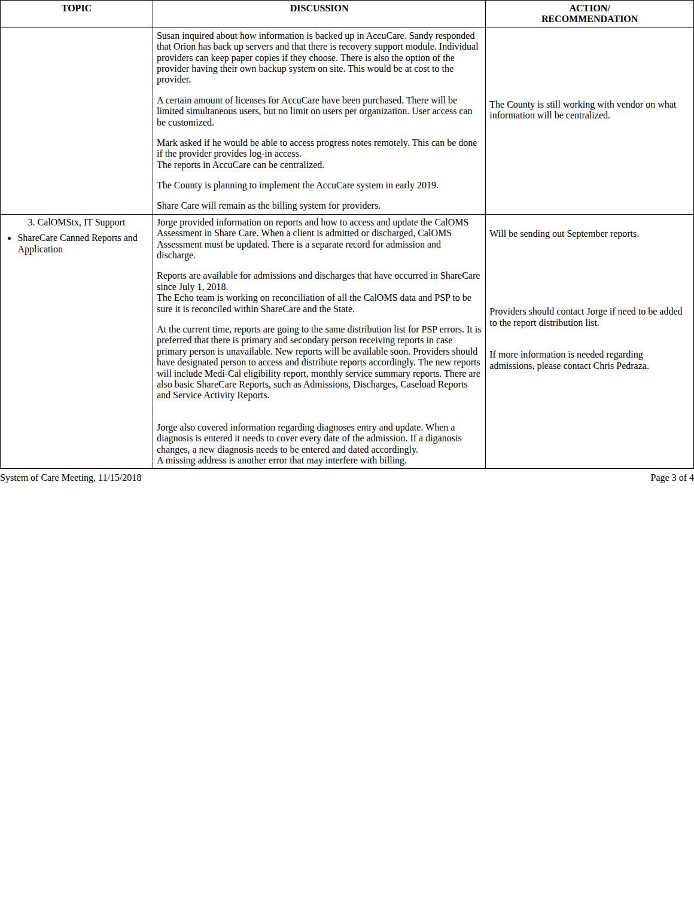| TOPIC | DISCUSSION | ACTION/ RECOMMENDATION |
| --- | --- | --- |
| | Susan inquired about how information is backed up in AccuCare. Sandy responded that Orion has back up servers and that there is recovery support module. Individual providers can keep paper copies if they choose. There is also the option of the provider having their own backup system on site. This would be at cost to the provider. A certain amount of licenses for AccuCare have been purchased. There will be limited simultaneous users, but no limit on users per organization. User access can be customized. Mark asked if he would be able to access progress notes remotely. This can be done if the provider provides log-in access. The reports in AccuCare can be centralized. The County is planning to implement the AccuCare system in early 2019. Share Care will remain as the billing system for providers. | The County is still working with vendor on what information will be centralized. |
| 3. CalOMStx, IT Support ShareCare Canned Reports and Application | Jorge provided information on reports and how to access and update the CalOMS Assessment in Share Care. When a client is admitted or discharged, CalOMS Assessment must be updated. There is a separate record for admission and discharge. Reports are available for admissions and discharges that have occurred in ShareCare since July 1, 2018. The Echo team is working on reconciliation of all the CalOMS data and PSP to be sure it is reconciled within ShareCare and the State. At the current time, reports are going to the same distribution list for PSP errors. It is preferred that there is primary and secondary person receiving reports in case primary person is unavailable. New reports will be available soon. Providers should have designated person to access and distribute reports accordingly. The new reports will include Medi-Cal eligibility report, monthly service summary reports. There are also basic ShareCare Reports, such as Admissions, Discharges, Caseload Reports and Service Activity Reports. Jorge also covered information regarding diagnoses entry and update. When a diagnosis is entered it needs to cover every date of the admission. If a diganosis changes, a new diagnosis needs to be entered and dated accordingly. A missing address is another error that may interfere with billing. | Will be sending out September reports. Providers should contact Jorge if need to be added to the report distribution list. If more information is needed regarding admissions, please contact Chris Pedraza. |
System of Care Meeting, 11/15/2018
Page 3 of 4